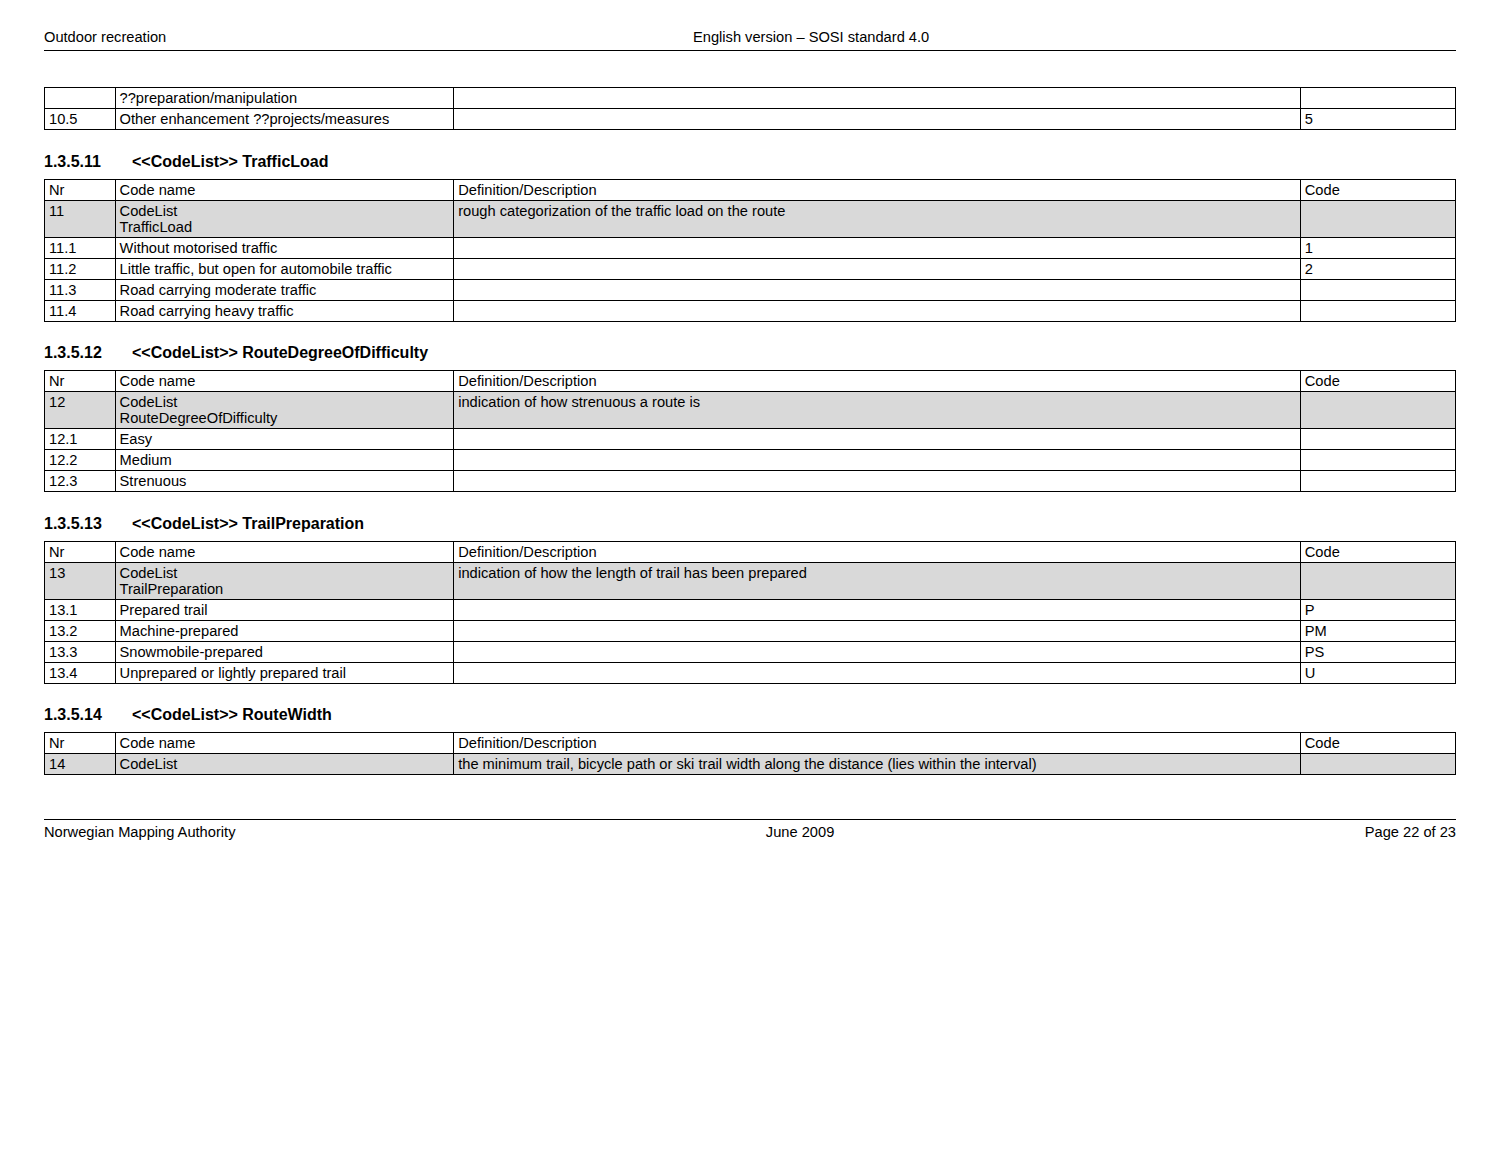Outdoor recreation
English version – SOSI standard 4.0
| | ??preparation/manipulation | | |
| 10.5 | Other enhancement ??projects/measures | | 5 |
1.3.5.11<<CodeList>> TrafficLoad
| Nr | Code name | Definition/Description | Code |
| --- | --- | --- | --- |
| 11 | CodeList TrafficLoad | rough categorization of the traffic load on the route | |
| 11.1 | Without motorised traffic | | 1 |
| 11.2 | Little traffic, but open for automobile traffic | | 2 |
| 11.3 | Road carrying moderate traffic | | |
| 11.4 | Road carrying heavy traffic | | |
1.3.5.12<<CodeList>> RouteDegreeOfDifficulty
| Nr | Code name | Definition/Description | Code |
| --- | --- | --- | --- |
| 12 | CodeList RouteDegreeOfDifficulty | indication of how strenuous a route is | |
| 12.1 | Easy | | |
| 12.2 | Medium | | |
| 12.3 | Strenuous | | |
1.3.5.13<<CodeList>> TrailPreparation
| Nr | Code name | Definition/Description | Code |
| --- | --- | --- | --- |
| 13 | CodeList TrailPreparation | indication of how the length of trail has been prepared | |
| 13.1 | Prepared trail | | P |
| 13.2 | Machine-prepared | | PM |
| 13.3 | Snowmobile-prepared | | PS |
| 13.4 | Unprepared or lightly prepared trail | | U |
1.3.5.14<<CodeList>> RouteWidth
| Nr | Code name | Definition/Description | Code |
| --- | --- | --- | --- |
| 14 | CodeList | the minimum trail, bicycle path or ski trail width along the distance (lies within the interval) | |
Norwegian Mapping Authority
June 2009
Page 22 of 23